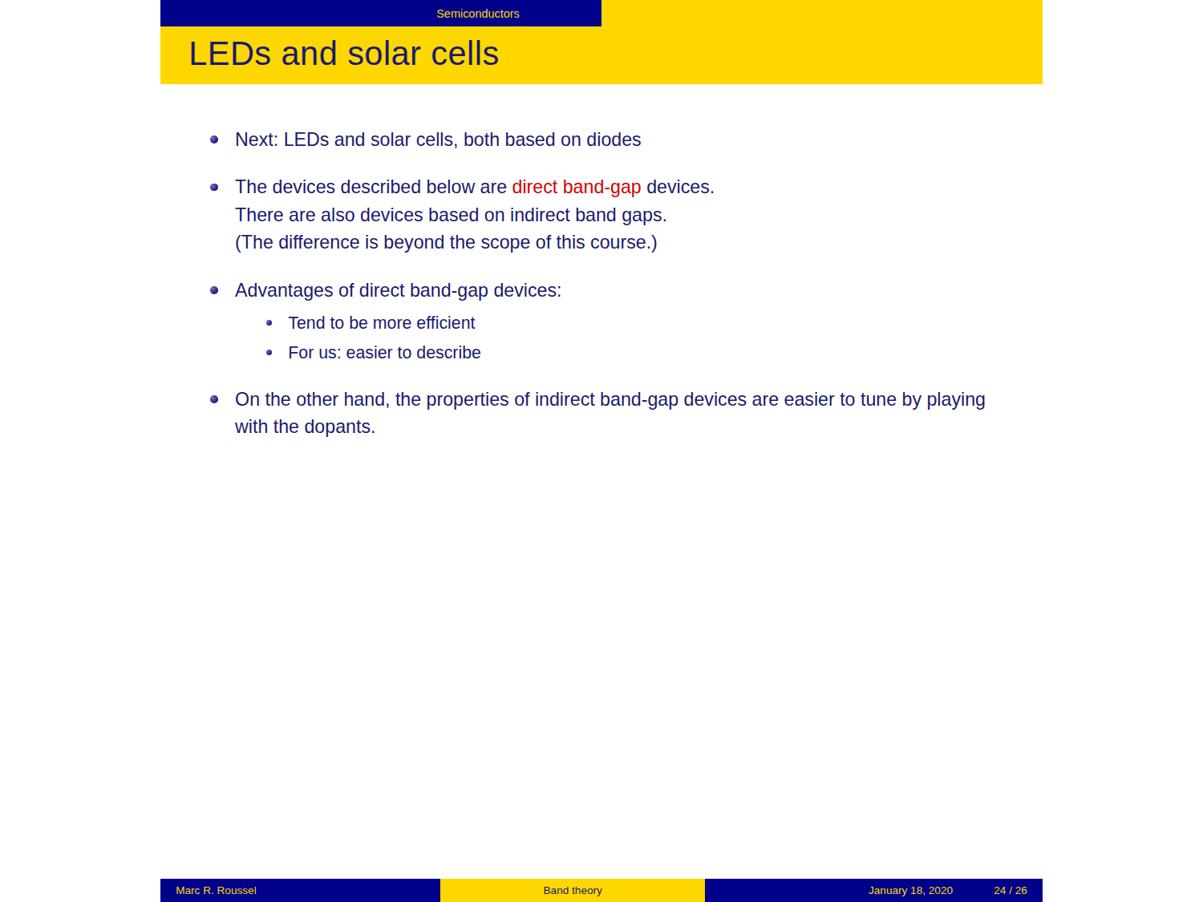Semiconductors
LEDs and solar cells
Next: LEDs and solar cells, both based on diodes
The devices described below are direct band-gap devices.
There are also devices based on indirect band gaps.
(The difference is beyond the scope of this course.)
Advantages of direct band-gap devices:
Tend to be more efficient
For us: easier to describe
On the other hand, the properties of indirect band-gap devices are easier to tune by playing with the dopants.
Marc R. Roussel
Band theory
January 18, 202024 / 26